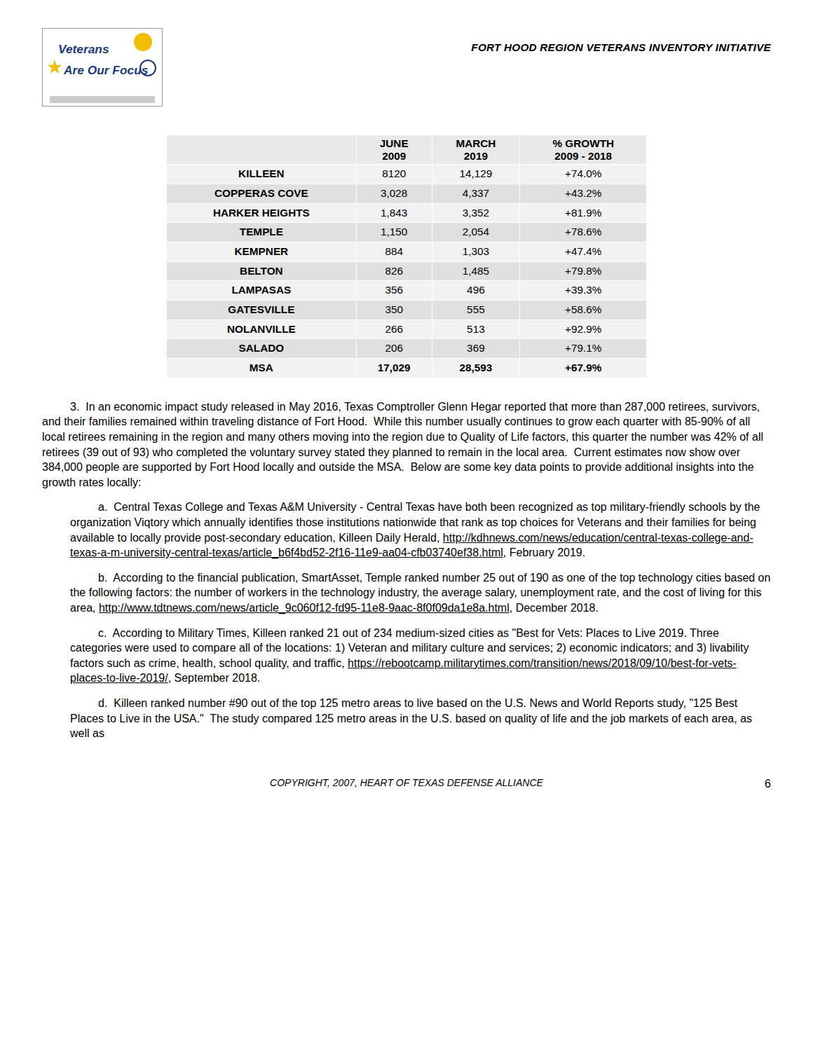Veterans
Are Our Focus
FORT HOOD REGION VETERANS INVENTORY INITIATIVE
| | JUNE 2009 | MARCH 2019 | % GROWTH 2009 - 2018 |
| --- | --- | --- | --- |
| KILLEEN | 8120 | 14,129 | +74.0% |
| COPPERAS COVE | 3,028 | 4,337 | +43.2% |
| HARKER HEIGHTS | 1,843 | 3,352 | +81.9% |
| TEMPLE | 1,150 | 2,054 | +78.6% |
| KEMPNER | 884 | 1,303 | +47.4% |
| BELTON | 826 | 1,485 | +79.8% |
| LAMPASAS | 356 | 496 | +39.3% |
| GATESVILLE | 350 | 555 | +58.6% |
| NOLANVILLE | 266 | 513 | +92.9% |
| SALADO | 206 | 369 | +79.1% |
| MSA | 17,029 | 28,593 | +67.9% |
3. In an economic impact study released in May 2016, Texas Comptroller Glenn Hegar reported that more than 287,000 retirees, survivors, and their families remained within traveling distance of Fort Hood. While this number usually continues to grow each quarter with 85-90% of all local retirees remaining in the region and many others moving into the region due to Quality of Life factors, this quarter the number was 42% of all retirees (39 out of 93) who completed the voluntary survey stated they planned to remain in the local area. Current estimates now show over 384,000 people are supported by Fort Hood locally and outside the MSA. Below are some key data points to provide additional insights into the growth rates locally:
a. Central Texas College and Texas A&M University - Central Texas have both been recognized as top military-friendly schools by the organization Viqtory which annually identifies those institutions nationwide that rank as top choices for Veterans and their families for being available to locally provide post-secondary education, Killeen Daily Herald, http://kdhnews.com/news/education/central-texas-college-and-texas-a-m-university-central-texas/article_b6f4bd52-2f16-11e9-aa04-cfb03740ef38.html, February 2019.
b. According to the financial publication, SmartAsset, Temple ranked number 25 out of 190 as one of the top technology cities based on the following factors: the number of workers in the technology industry, the average salary, unemployment rate, and the cost of living for this area, http://www.tdtnews.com/news/article_9c060f12-fd95-11e8-9aac-8f0f09da1e8a.html, December 2018.
c. According to Military Times, Killeen ranked 21 out of 234 medium-sized cities as "Best for Vets: Places to Live 2019. Three categories were used to compare all of the locations: 1) Veteran and military culture and services; 2) economic indicators; and 3) livability factors such as crime, health, school quality, and traffic, https://rebootcamp.militarytimes.com/transition/news/2018/09/10/best-for-vets-places-to-live-2019/, September 2018.
d. Killeen ranked number #90 out of the top 125 metro areas to live based on the U.S. News and World Reports study, "125 Best Places to Live in the USA." The study compared 125 metro areas in the U.S. based on quality of life and the job markets of each area, as well as
COPYRIGHT, 2007, HEART OF TEXAS DEFENSE ALLIANCE 6